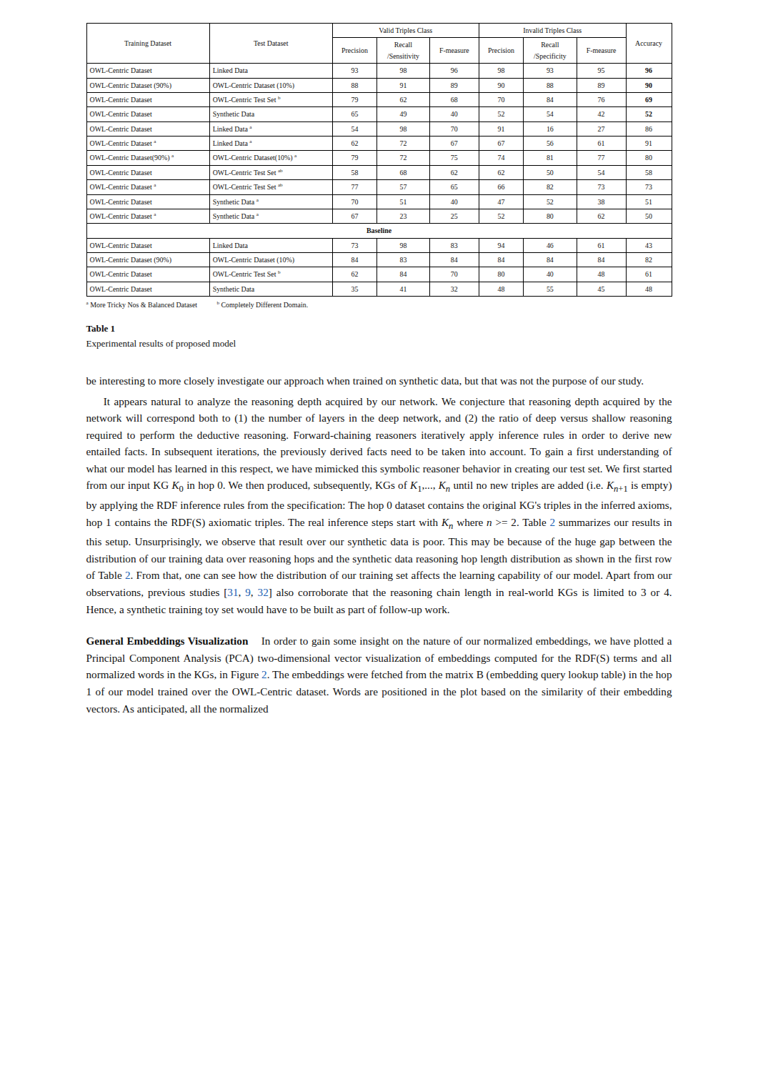| Training Dataset | Test Dataset | Valid Triples Class | Invalid Triples Class | Accuracy |
| --- | --- | --- | --- | --- |
| Precision | Recall /Sensitivity | F-measure | Precision | Recall /Specificity | F-measure |
| OWL-Centric Dataset | Linked Data | 93 | 98 | 96 | 98 | 93 | 95 | 96 |
| OWL-Centric Dataset (90%) | OWL-Centric Dataset (10%) | 88 | 91 | 89 | 90 | 88 | 89 | 90 |
| OWL-Centric Dataset | OWL-Centric Test Set b | 79 | 62 | 68 | 70 | 84 | 76 | 69 |
| OWL-Centric Dataset | Synthetic Data | 65 | 49 | 40 | 52 | 54 | 42 | 52 |
| OWL-Centric Dataset | Linked Data a | 54 | 98 | 70 | 91 | 16 | 27 | 86 |
| OWL-Centric Dataset a | Linked Data a | 62 | 72 | 67 | 67 | 56 | 61 | 91 |
| OWL-Centric Dataset(90%) a | OWL-Centric Dataset(10%) a | 79 | 72 | 75 | 74 | 81 | 77 | 80 |
| OWL-Centric Dataset | OWL-Centric Test Set ab | 58 | 68 | 62 | 62 | 50 | 54 | 58 |
| OWL-Centric Dataset a | OWL-Centric Test Set ab | 77 | 57 | 65 | 66 | 82 | 73 | 73 |
| OWL-Centric Dataset | Synthetic Data a | 70 | 51 | 40 | 47 | 52 | 38 | 51 |
| OWL-Centric Dataset a | Synthetic Data a | 67 | 23 | 25 | 52 | 80 | 62 | 50 |
| Baseline |
| OWL-Centric Dataset | Linked Data | 73 | 98 | 83 | 94 | 46 | 61 | 43 |
| OWL-Centric Dataset (90%) | OWL-Centric Dataset (10%) | 84 | 83 | 84 | 84 | 84 | 84 | 82 |
| OWL-Centric Dataset | OWL-Centric Test Set b | 62 | 84 | 70 | 80 | 40 | 48 | 61 |
| OWL-Centric Dataset | Synthetic Data | 35 | 41 | 32 | 48 | 55 | 45 | 48 |
a More Tricky Nos & Balanced Dataset b Completely Different Domain.
Table 1
Experimental results of proposed model
be interesting to more closely investigate our approach when trained on synthetic data, but that was not the purpose of our study.
It appears natural to analyze the reasoning depth acquired by our network. We conjecture that reasoning depth acquired by the network will correspond both to (1) the number of layers in the deep network, and (2) the ratio of deep versus shallow reasoning required to perform the deductive reasoning. Forward-chaining reasoners iteratively apply inference rules in order to derive new entailed facts. In subsequent iterations, the previously derived facts need to be taken into account. To gain a first understanding of what our model has learned in this respect, we have mimicked this symbolic reasoner behavior in creating our test set. We first started from our input KG K0 in hop 0. We then produced, subsequently, KGs of K1,..., Kn until no new triples are added (i.e. Kn+1 is empty) by applying the RDF inference rules from the specification: The hop 0 dataset contains the original KG's triples in the inferred axioms, hop 1 contains the RDF(S) axiomatic triples. The real inference steps start with Kn where n >= 2. Table 2 summarizes our results in this setup. Unsurprisingly, we observe that result over our synthetic data is poor. This may be because of the huge gap between the distribution of our training data over reasoning hops and the synthetic data reasoning hop length distribution as shown in the first row of Table 2. From that, one can see how the distribution of our training set affects the learning capability of our model. Apart from our observations, previous studies [31, 9, 32] also corroborate that the reasoning chain length in real-world KGs is limited to 3 or 4. Hence, a synthetic training toy set would have to be built as part of follow-up work.
General Embeddings Visualization In order to gain some insight on the nature of our normalized embeddings, we have plotted a Principal Component Analysis (PCA) two-dimensional vector visualization of embeddings computed for the RDF(S) terms and all normalized words in the KGs, in Figure 2. The embeddings were fetched from the matrix B (embedding query lookup table) in the hop 1 of our model trained over the OWL-Centric dataset. Words are positioned in the plot based on the similarity of their embedding vectors. As anticipated, all the normalized